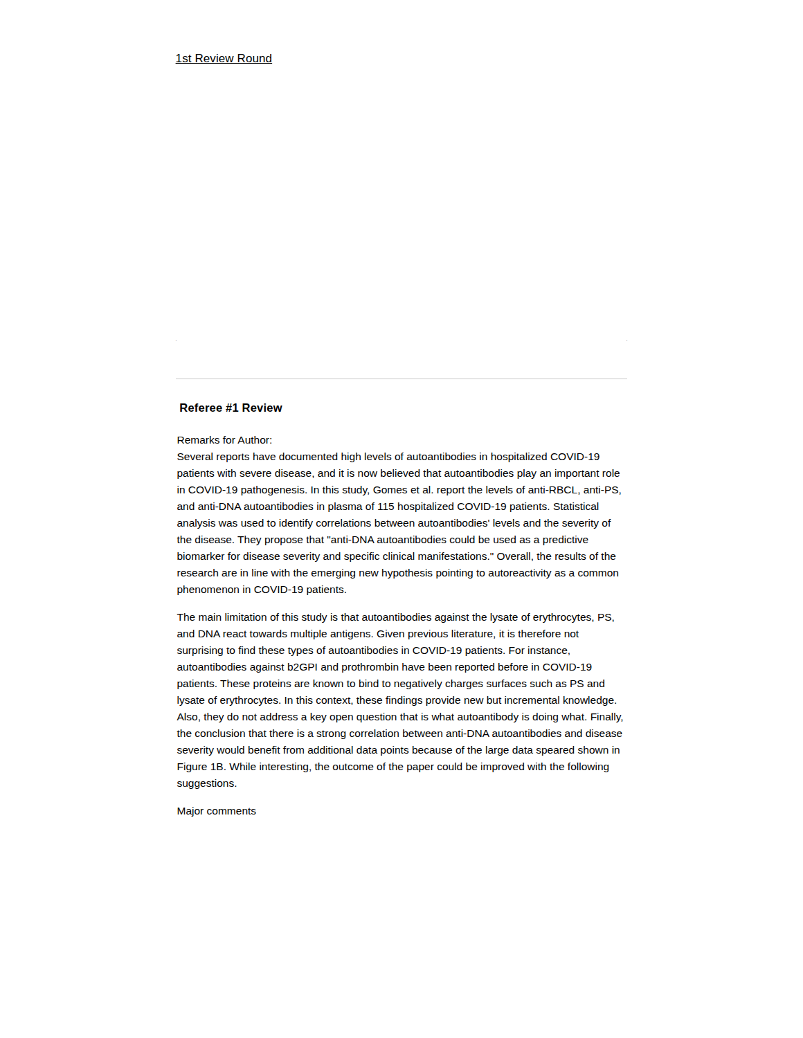1st Review Round
..
Referee #1 Review
Remarks for Author:
Several reports have documented high levels of autoantibodies in hospitalized COVID-19 patients with severe disease, and it is now believed that autoantibodies play an important role in COVID-19 pathogenesis. In this study, Gomes et al. report the levels of anti-RBCL, anti-PS, and anti-DNA autoantibodies in plasma of 115 hospitalized COVID-19 patients. Statistical analysis was used to identify correlations between autoantibodies' levels and the severity of the disease. They propose that "anti-DNA autoantibodies could be used as a predictive biomarker for disease severity and specific clinical manifestations." Overall, the results of the research are in line with the emerging new hypothesis pointing to autoreactivity as a common phenomenon in COVID-19 patients.
The main limitation of this study is that autoantibodies against the lysate of erythrocytes, PS, and DNA react towards multiple antigens. Given previous literature, it is therefore not surprising to find these types of autoantibodies in COVID-19 patients. For instance, autoantibodies against b2GPI and prothrombin have been reported before in COVID-19 patients. These proteins are known to bind to negatively charges surfaces such as PS and lysate of erythrocytes. In this context, these findings provide new but incremental knowledge. Also, they do not address a key open question that is what autoantibody is doing what. Finally, the conclusion that there is a strong correlation between anti-DNA autoantibodies and disease severity would benefit from additional data points because of the large data speared shown in Figure 1B. While interesting, the outcome of the paper could be improved with the following suggestions.
Major comments